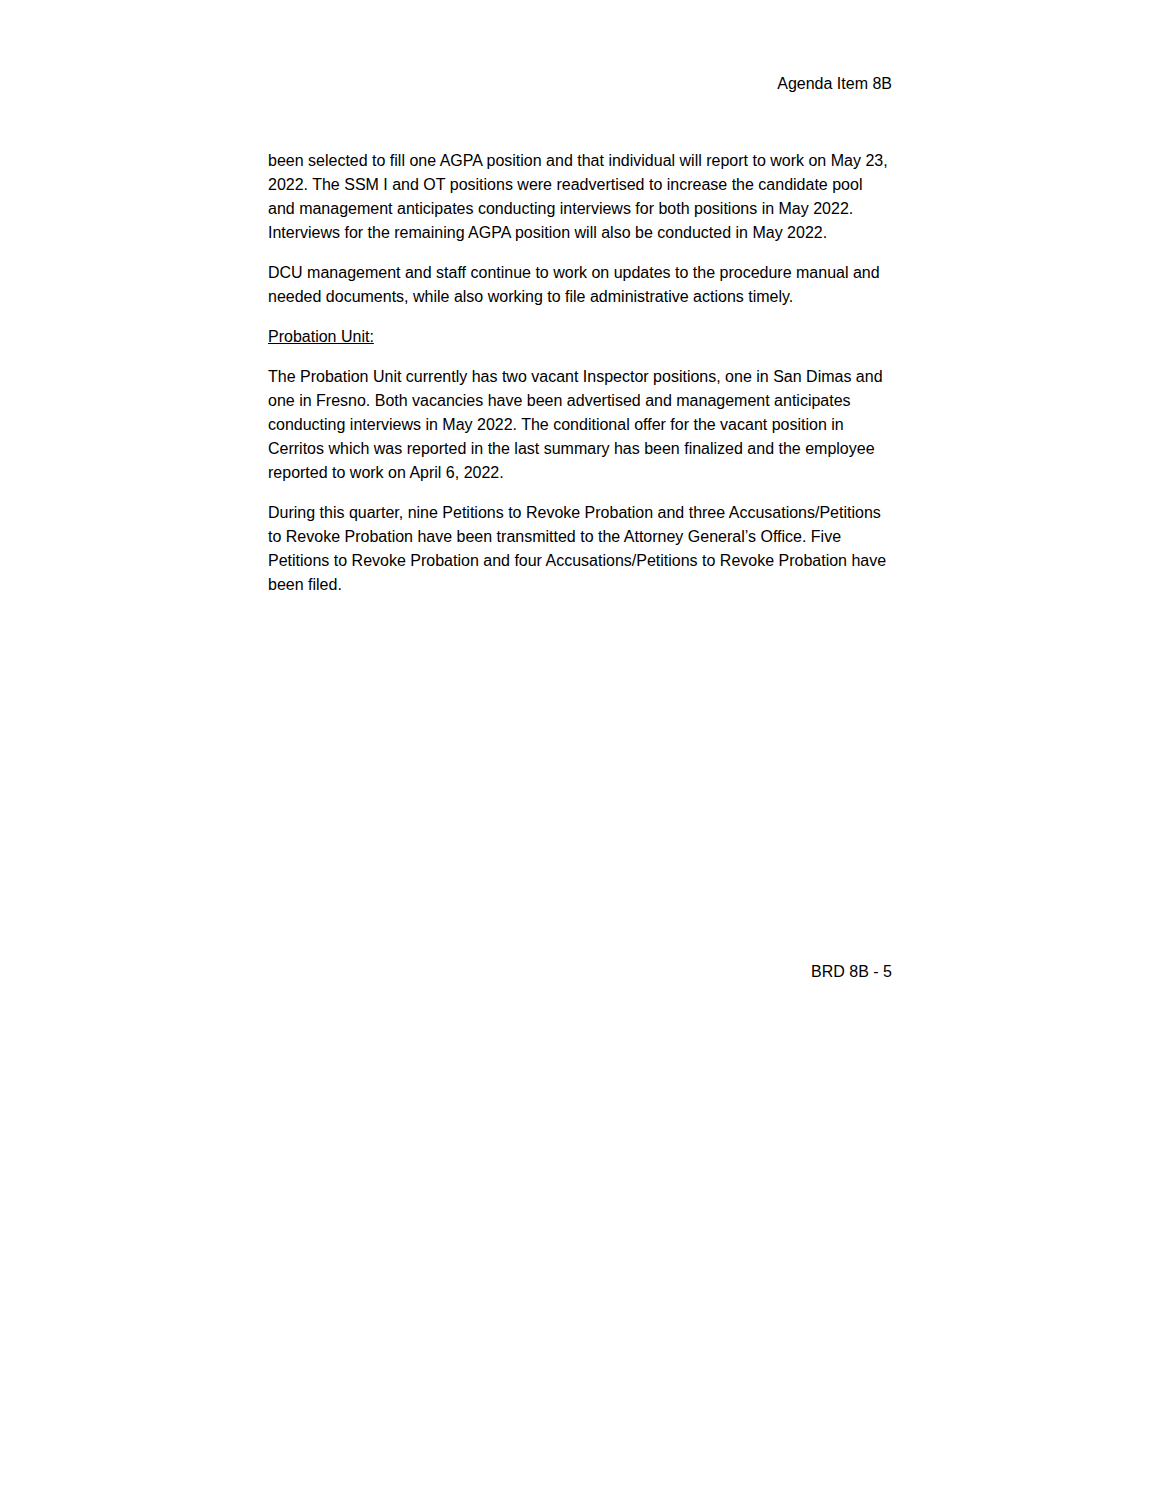Agenda Item 8B
been selected to fill one AGPA position and that individual will report to work on May 23, 2022. The SSM I and OT positions were readvertised to increase the candidate pool and management anticipates conducting interviews for both positions in May 2022. Interviews for the remaining AGPA position will also be conducted in May 2022.
DCU management and staff continue to work on updates to the procedure manual and needed documents, while also working to file administrative actions timely.
Probation Unit:
The Probation Unit currently has two vacant Inspector positions, one in San Dimas and one in Fresno. Both vacancies have been advertised and management anticipates conducting interviews in May 2022. The conditional offer for the vacant position in Cerritos which was reported in the last summary has been finalized and the employee reported to work on April 6, 2022.
During this quarter, nine Petitions to Revoke Probation and three Accusations/Petitions to Revoke Probation have been transmitted to the Attorney General’s Office. Five Petitions to Revoke Probation and four Accusations/Petitions to Revoke Probation have been filed.
BRD 8B - 5